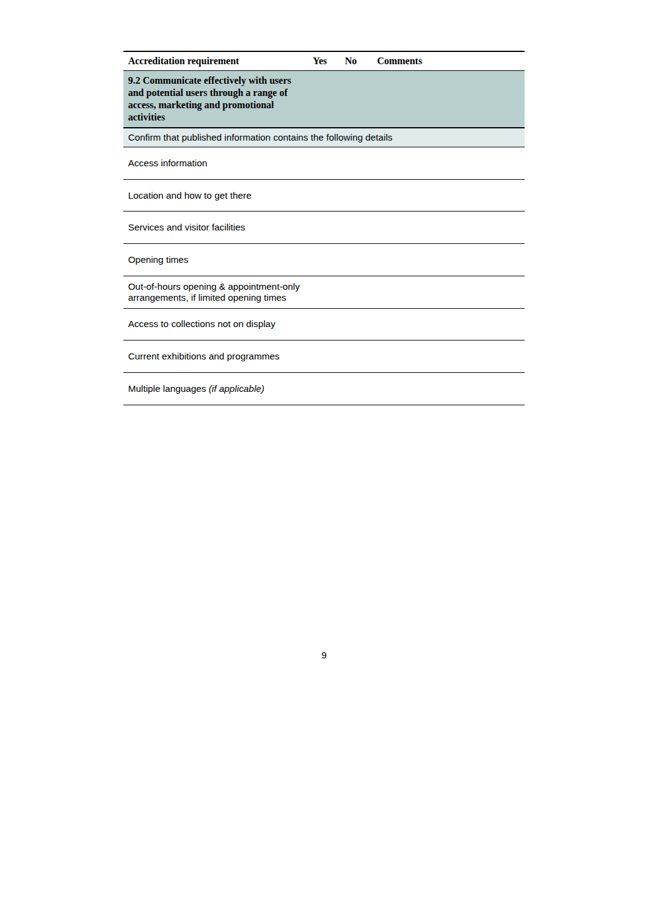| Accreditation requirement | Yes | No | Comments |
| --- | --- | --- | --- |
| 9.2 Communicate effectively with users and potential users through a range of access, marketing and promotional activities | | | |
| Confirm that published information contains the following details |
| Access information | | | |
| Location and how to get there | | | |
| Services and visitor facilities | | | |
| Opening times | | | |
| Out-of-hours opening & appointment-only arrangements, if limited opening times | | | |
| Access to collections not on display | | | |
| Current exhibitions and programmes | | | |
| Multiple languages (if applicable) | | | |
9